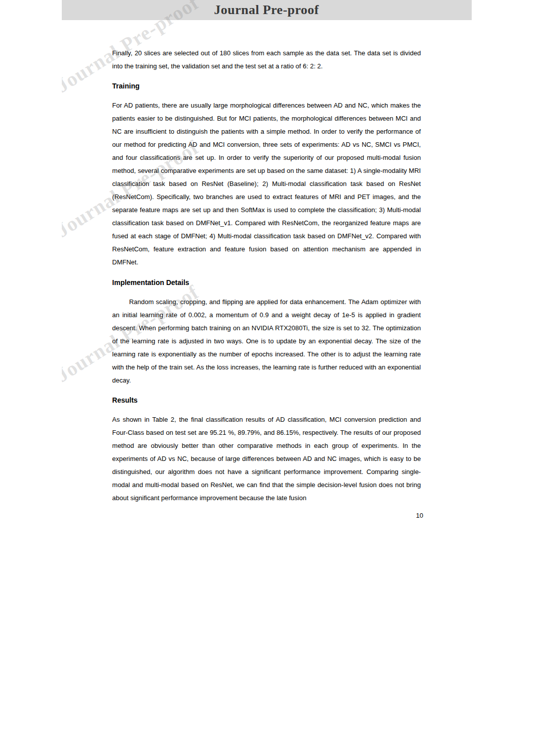Journal Pre-proof
Finally, 20 slices are selected out of 180 slices from each sample as the data set. The data set is divided into the training set, the validation set and the test set at a ratio of 6: 2: 2.
Training
For AD patients, there are usually large morphological differences between AD and NC, which makes the patients easier to be distinguished. But for MCI patients, the morphological differences between MCI and NC are insufficient to distinguish the patients with a simple method. In order to verify the performance of our method for predicting AD and MCI conversion, three sets of experiments: AD vs NC, SMCI vs PMCI, and four classifications are set up. In order to verify the superiority of our proposed multi-modal fusion method, several comparative experiments are set up based on the same dataset: 1) A single-modality MRI classification task based on ResNet (Baseline); 2) Multi-modal classification task based on ResNet (ResNetCom). Specifically, two branches are used to extract features of MRI and PET images, and the separate feature maps are set up and then SoftMax is used to complete the classification; 3) Multi-modal classification task based on DMFNet_v1. Compared with ResNetCom, the reorganized feature maps are fused at each stage of DMFNet; 4) Multi-modal classification task based on DMFNet_v2. Compared with ResNetCom, feature extraction and feature fusion based on attention mechanism are appended in DMFNet.
Implementation Details
Random scaling, cropping, and flipping are applied for data enhancement. The Adam optimizer with an initial learning rate of 0.002, a momentum of 0.9 and a weight decay of 1e-5 is applied in gradient descent. When performing batch training on an NVIDIA RTX2080Ti, the size is set to 32. The optimization of the learning rate is adjusted in two ways. One is to update by an exponential decay. The size of the learning rate is exponentially as the number of epochs increased. The other is to adjust the learning rate with the help of the train set. As the loss increases, the learning rate is further reduced with an exponential decay.
Results
As shown in Table 2, the final classification results of AD classification, MCI conversion prediction and Four-Class based on test set are 95.21 %, 89.79%, and 86.15%, respectively. The results of our proposed method are obviously better than other comparative methods in each group of experiments. In the experiments of AD vs NC, because of large differences between AD and NC images, which is easy to be distinguished, our algorithm does not have a significant performance improvement. Comparing single-modal and multi-modal based on ResNet, we can find that the simple decision-level fusion does not bring about significant performance improvement because the late fusion
10
Journal Pre-proof
Journal Pre-proof
Journal Pre-proof